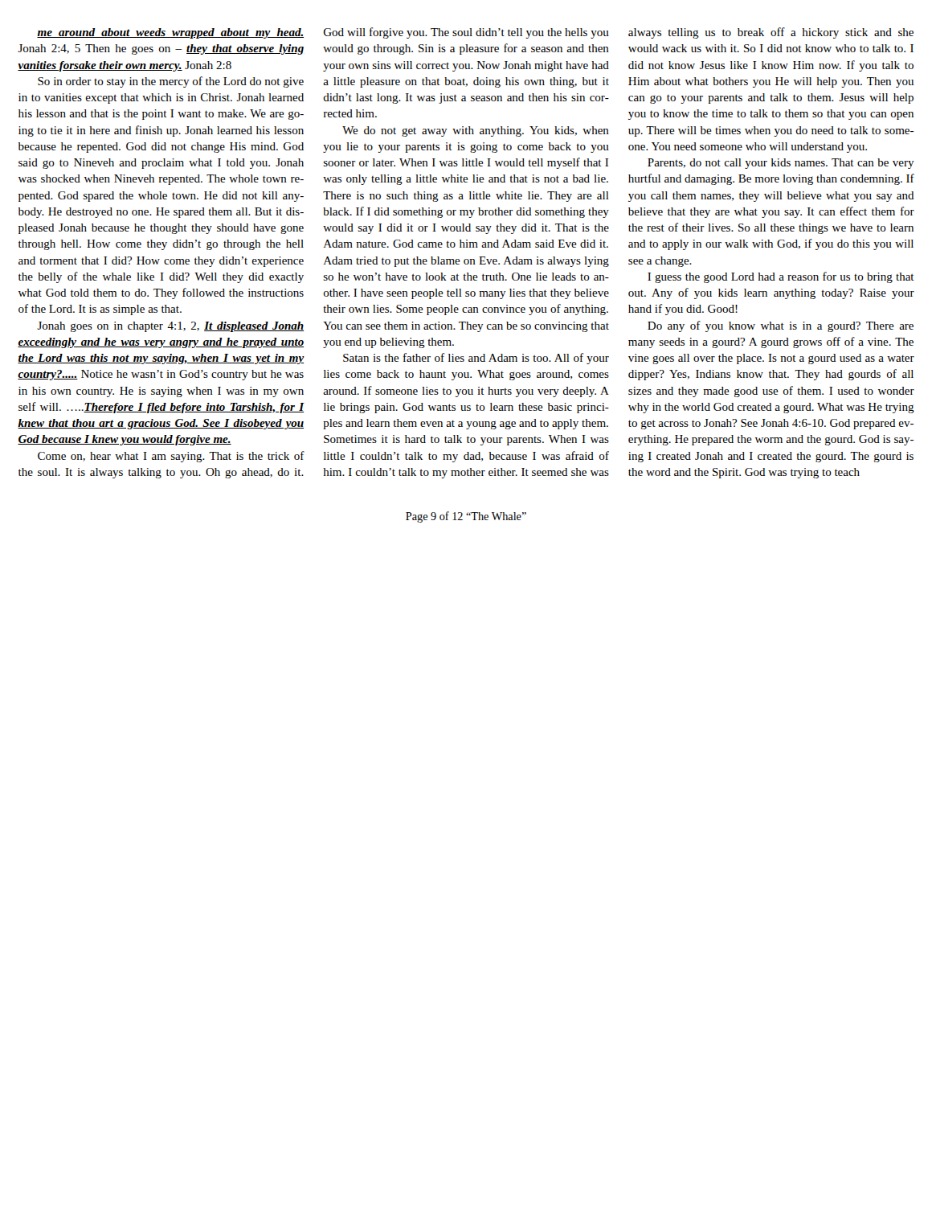me around about weeds wrapped about my head. Jonah 2:4, 5 Then he goes on – they that observe lying vanities forsake their own mercy. Jonah 2:8
So in order to stay in the mercy of the Lord do not give in to vanities except that which is in Christ. Jonah learned his lesson and that is the point I want to make. We are going to tie it in here and finish up. Jonah learned his lesson because he repented. God did not change His mind. God said go to Nineveh and proclaim what I told you. Jonah was shocked when Nineveh repented. The whole town repented. God spared the whole town. He did not kill anybody. He destroyed no one. He spared them all. But it displeased Jonah because he thought they should have gone through hell. How come they didn’t go through the hell and torment that I did? How come they didn’t experience the belly of the whale like I did? Well they did exactly what God told them to do. They followed the instructions of the Lord. It is as simple as that.
Jonah goes on in chapter 4:1, 2, It displeased Jonah exceedingly and he was very angry and he prayed unto the Lord was this not my saying, when I was yet in my country?..... Notice he wasn’t in God’s country but he was in his own country. He is saying when I was in my own self will. …..Therefore I fled before into Tarshish, for I knew that thou art a gracious God. See I disobeyed you God because I knew you would forgive me.
Come on, hear what I am saying. That is the trick of the soul. It is always talking to you. Oh go ahead, do it. God will forgive you. The soul didn’t tell you the hells you would go through. Sin is a pleasure for a season and then your own sins will correct you. Now Jonah might have had a little pleasure on that boat, doing his own thing, but it didn’t last long. It was just a season and then his sin corrected him.
We do not get away with anything. You kids, when you lie to your parents it is going to come back to you sooner or later. When I was little I would tell myself that I was only telling a little white lie and that is not a bad lie. There is no such thing as a little white lie. They are all black. If I did something or my brother did something they would say I did it or I would say they did it. That is the Adam nature. God came to him and Adam said Eve did it. Adam tried to put the blame on Eve. Adam is always lying so he won’t have to look at the truth. One lie leads to another. I have seen people tell so many lies that they believe their own lies. Some people can convince you of anything. You can see them in action. They can be so convincing that you end up believing them.
Satan is the father of lies and Adam is too. All of your lies come back to haunt you. What goes around, comes around. If someone lies to you it hurts you very deeply. A lie brings pain. God wants us to learn these basic principles and learn them even at a young age and to apply them. Sometimes it is hard to talk to your parents. When I was little I couldn’t talk to my dad, because I was afraid of him. I couldn’t talk to my mother either. It seemed she was always telling us to break off a hickory stick and she would wack us with it. So I did not know who to talk to. I did not know Jesus like I know Him now. If you talk to Him about what bothers you He will help you. Then you can go to your parents and talk to them. Jesus will help you to know the time to talk to them so that you can open up. There will be times when you do need to talk to someone. You need someone who will understand you.
Parents, do not call your kids names. That can be very hurtful and damaging. Be more loving than condemning. If you call them names, they will believe what you say and believe that they are what you say. It can effect them for the rest of their lives. So all these things we have to learn and to apply in our walk with God, if you do this you will see a change.
I guess the good Lord had a reason for us to bring that out. Any of you kids learn anything today? Raise your hand if you did. Good!
Do any of you know what is in a gourd? There are many seeds in a gourd? A gourd grows off of a vine. The vine goes all over the place. Is not a gourd used as a water dipper? Yes, Indians know that. They had gourds of all sizes and they made good use of them. I used to wonder why in the world God created a gourd. What was He trying to get across to Jonah? See Jonah 4:6-10. God prepared everything. He prepared the worm and the gourd. God is saying I created Jonah and I created the gourd. The gourd is the word and the Spirit. God was trying to teach
Page 9 of 12 “The Whale”